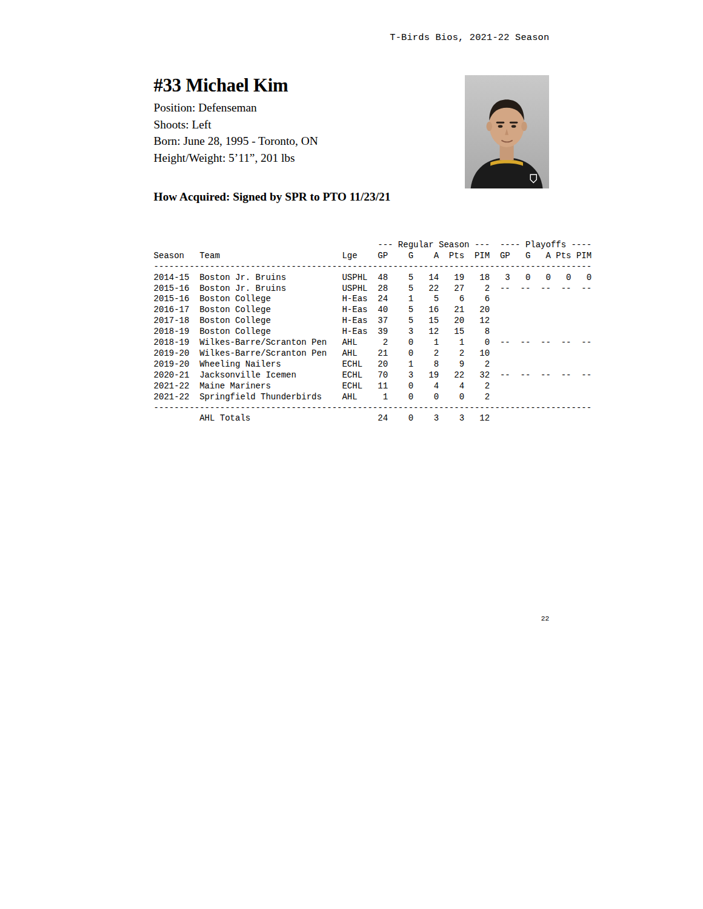T-Birds Bios, 2021-22 Season
#33 Michael Kim
Position: Defenseman
Shoots: Left
Born: June 28, 1995 - Toronto, ON
Height/Weight: 5’11”, 201 lbs
How Acquired: Signed by SPR to PTO 11/23/21
                                            --- Regular Season ---  ---- Playoffs ----
Season   Team                        Lge    GP    G    A  Pts  PIM  GP   G   A Pts PIM
--------------------------------------------------------------------------------------
2014-15  Boston Jr. Bruins           USPHL  48    5   14   19   18   3   0   0   0   0
2015-16  Boston Jr. Bruins           USPHL  28    5   22   27    2  --  --  --  --  --
2015-16  Boston College              H-Eas  24    1    5    6    6
2016-17  Boston College              H-Eas  40    5   16   21   20
2017-18  Boston College              H-Eas  37    5   15   20   12
2018-19  Boston College              H-Eas  39    3   12   15    8
2018-19  Wilkes-Barre/Scranton Pen   AHL     2    0    1    1    0  --  --  --  --  --
2019-20  Wilkes-Barre/Scranton Pen   AHL    21    0    2    2   10
2019-20  Wheeling Nailers            ECHL   20    1    8    9    2
2020-21  Jacksonville Icemen         ECHL   70    3   19   22   32  --  --  --  --  --
2021-22  Maine Mariners              ECHL   11    0    4    4    2
2021-22  Springfield Thunderbirds    AHL     1    0    0    0    2
--------------------------------------------------------------------------------------
         AHL Totals                         24    0    3    3   12
22